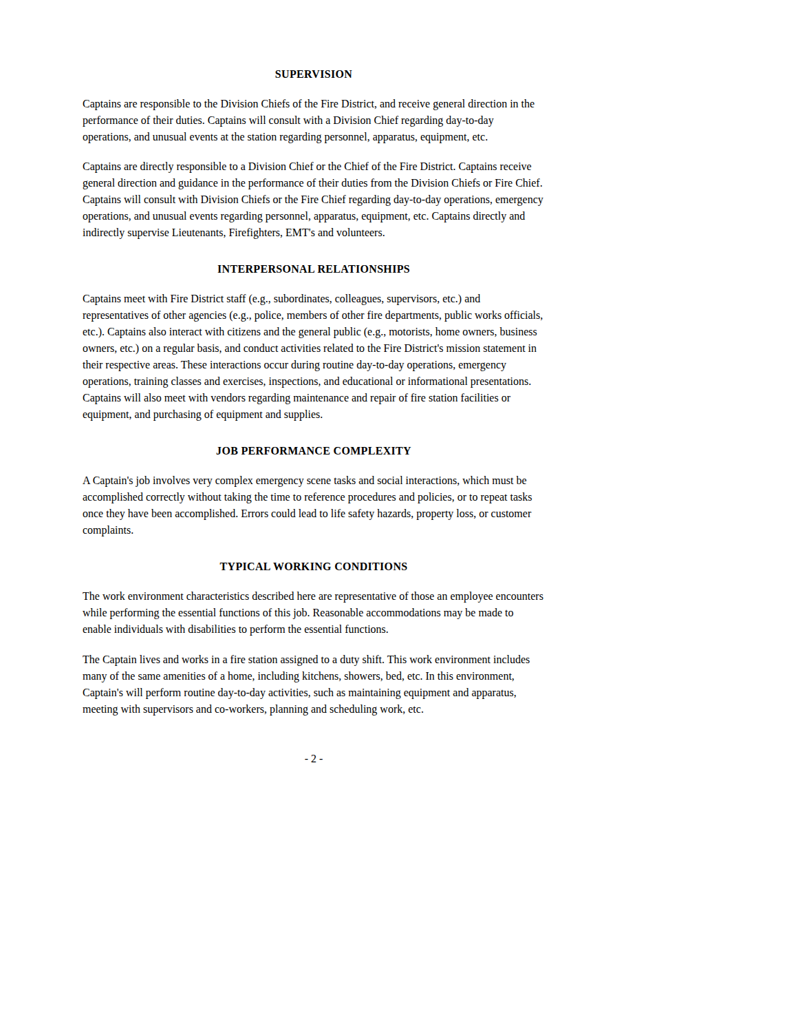Supervision
Captains are responsible to the Division Chiefs of the Fire District, and receive general direction in the performance of their duties. Captains will consult with a Division Chief regarding day-to-day operations, and unusual events at the station regarding personnel, apparatus, equipment, etc.
Captains are directly responsible to a Division Chief or the Chief of the Fire District. Captains receive general direction and guidance in the performance of their duties from the Division Chiefs or Fire Chief. Captains will consult with Division Chiefs or the Fire Chief regarding day-to-day operations, emergency operations, and unusual events regarding personnel, apparatus, equipment, etc. Captains directly and indirectly supervise Lieutenants, Firefighters, EMT's and volunteers.
Interpersonal Relationships
Captains meet with Fire District staff (e.g., subordinates, colleagues, supervisors, etc.) and representatives of other agencies (e.g., police, members of other fire departments, public works officials, etc.). Captains also interact with citizens and the general public (e.g., motorists, home owners, business owners, etc.) on a regular basis, and conduct activities related to the Fire District's mission statement in their respective areas. These interactions occur during routine day-to-day operations, emergency operations, training classes and exercises, inspections, and educational or informational presentations. Captains will also meet with vendors regarding maintenance and repair of fire station facilities or equipment, and purchasing of equipment and supplies.
Job Performance Complexity
A Captain's job involves very complex emergency scene tasks and social interactions, which must be accomplished correctly without taking the time to reference procedures and policies, or to repeat tasks once they have been accomplished. Errors could lead to life safety hazards, property loss, or customer complaints.
Typical Working Conditions
The work environment characteristics described here are representative of those an employee encounters while performing the essential functions of this job. Reasonable accommodations may be made to enable individuals with disabilities to perform the essential functions.
The Captain lives and works in a fire station assigned to a duty shift. This work environment includes many of the same amenities of a home, including kitchens, showers, bed, etc. In this environment, Captain's will perform routine day-to-day activities, such as maintaining equipment and apparatus, meeting with supervisors and co-workers, planning and scheduling work, etc.
- 2 -